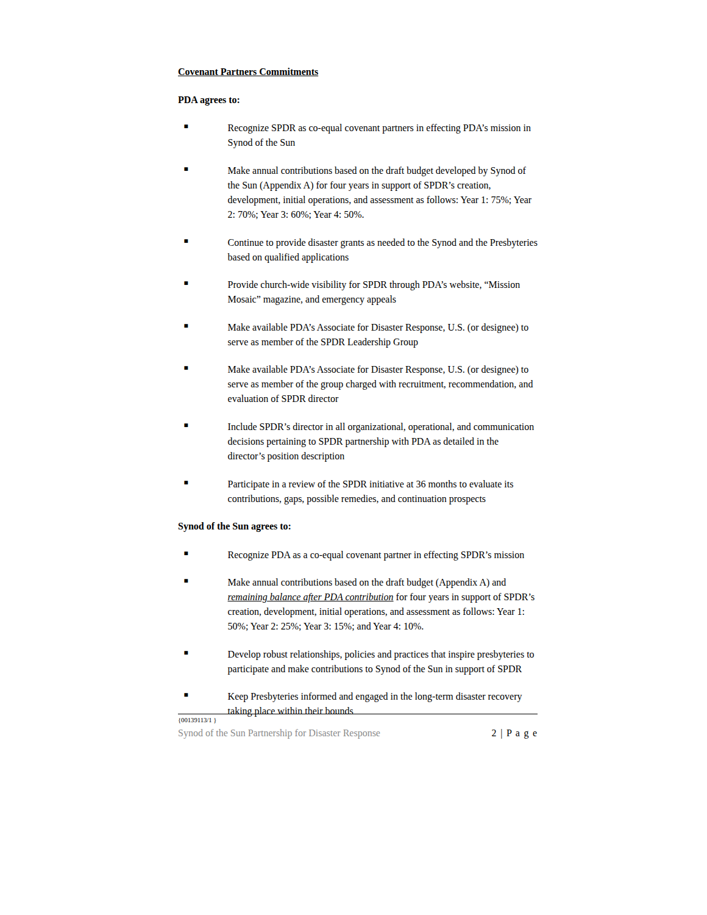Covenant Partners Commitments
PDA agrees to:
Recognize SPDR as co-equal covenant partners in effecting PDA’s mission in Synod of the Sun
Make annual contributions based on the draft budget developed by Synod of the Sun (Appendix A) for four years in support of SPDR’s creation, development, initial operations, and assessment as follows: Year 1: 75%; Year 2: 70%; Year 3: 60%; Year 4: 50%.
Continue to provide disaster grants as needed to the Synod and the Presbyteries based on qualified applications
Provide church-wide visibility for SPDR through PDA’s website, “Mission Mosaic” magazine, and emergency appeals
Make available PDA’s Associate for Disaster Response, U.S. (or designee) to serve as member of the SPDR Leadership Group
Make available PDA’s Associate for Disaster Response, U.S. (or designee) to serve as member of the group charged with recruitment, recommendation, and evaluation of SPDR director
Include SPDR’s director in all organizational, operational, and communication decisions pertaining to SPDR partnership with PDA as detailed in the director’s position description
Participate in a review of the SPDR initiative at 36 months to evaluate its contributions, gaps, possible remedies, and continuation prospects
Synod of the Sun agrees to:
Recognize PDA as a co-equal covenant partner in effecting SPDR’s mission
Make annual contributions based on the draft budget (Appendix A) and remaining balance after PDA contribution for four years in support of SPDR’s creation, development, initial operations, and assessment as follows: Year 1: 50%; Year 2: 25%; Year 3: 15%; and Year 4: 10%.
Develop robust relationships, policies and practices that inspire presbyteries to participate and make contributions to Synod of the Sun in support of SPDR
Keep Presbyteries informed and engaged in the long-term disaster recovery taking place within their bounds
{00139113/1 }
Synod of the Sun Partnership for Disaster Response
2 | P a g e